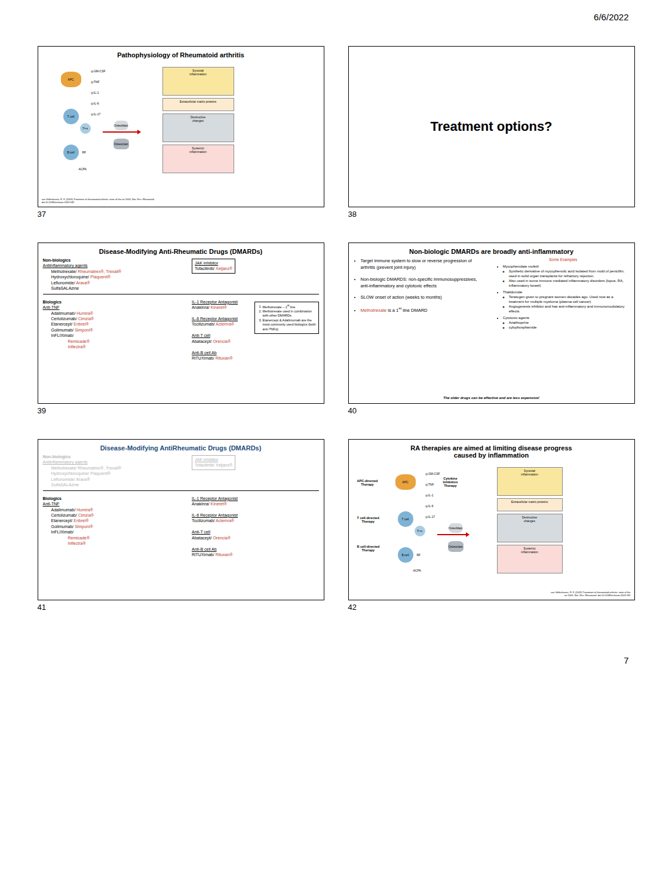6/6/2022
Pathophysiology of Rheumatoid arthritis
APC
T cell
Treg
B cell
Osteoblast
Osteoclast
◎ GM-CSF
◎ TNF
◎ IL-1
◎ IL-6
◎ IL-17
Synovial
inflammation
Extracellular matrix proteins
Destructive
changes
Systemic
inflammation
RF
ACPA
van Vollenhoven, R. F. (2009) Treatment of rheumatoid arthritis: state of the art 2009, Nat. Rev. Rheumatol.
doi:10.1038/nrrheum.2009.182
37
Treatment options?
38
Disease-Modifying Anti-Rheumatic Drugs (DMARDs)
Non-biologics
Antiinflammatory agents
Methotrexate/ Rheumatrex®, Trexall®
Hydroxychloroquine/ Plaquenil®
Leflunomide/ Arava®
SulfaSALAzine
JAK inhibitor
Tofacitinib/ Xeljanz®
Biologics
Anti-TNF
Adalimumab/ Humira®
Certolizumab/ Cimzia®
Etanercept/ Enbrel®
Golimumab/ Simponi®
InFLIXimab/
Remicade®
Inflectra®
Methotrexate – 1st line
Methotrexate used in combination with other DMARDs
Etanercept & Adalimumab are the most commonly used biologics (both anti-TNFα)
IL-1 Receptor Antagonist
Anakinra/ Kineret®
IL-6 Receptor Antagonist
Tocilizumab/ Actemra®
Anti-T cell
Abatacept/ Orencia®
Anti-B cell Ab
RiTUXimab/ Rituxan®
39
Non-biologic DMARDs are broadly anti-inflammatory
Target immune system to slow or reverse progression of arthritis (prevent joint injury)
Non-biologic DMARDS: non-specific immunosuppressives, anti-inflammatory and cytotoxic effects
SLOW onset of action (weeks to months)
Methotrexate is a 1st line DMARD
Some Examples
Mycophenolate mofetil
Synthetic derivative of mycophenolic acid isolated from mold of penicillin; used in solid organ transplants for refractory rejection.
Also used in some immune mediated inflammatory disorders (lupus, RA, inflammatory bowel)
Thalidomide
Teratogen given to pregnant women decades ago. Used now as a treatment for multiple myeloma (plasma cell cancer)
Angiogenesis inhibitor and has anti-inflammatory and immunomodulatory effects.
Cytotoxic agents
Azathioprine
cylophosphamide
The older drugs can be effective and are less expensive!
40
Disease-Modifying AntiRheumatic Drugs (DMARDs)
Non-biologics
Antiinflammatory agents
Methotrexate/ Rheumatrex®, Trexall®
Hydroxychloroquine/ Plaquenil®
Leflunomide/ Arava®
SulfaSALAzine
JAK inhibitor
Tofacitinib/ Xeljanz®
Biologics
Anti-TNF
Adalimumab/ Humira®
Certolizumab/ Cimzia®
Etanercept/ Enbrel®
Golimumab/ Simponi®
InFLIXimab/
Remicade®
Inflectra®
IL-1 Receptor Antagonist
Anakinra/ Kineret®
IL-6 Receptor Antagonist
Tocilizumab/ Actemra®
Anti-T cell
Abatacept/ Orencia®
Anti-B cell Ab
RiTUXimab/ Rituxan®
41
RA therapies are aimed at limiting disease progress
caused by inflammation
APC-directed
Therapy
T cell-directed
Therapy
B cell-directed
Therapy
Cytokine
Inhibition
Therapy
APC
T cell
Treg
B cell
Osteoblast
Osteoclast
◎ GM-CSF
◎ TNF
◎ IL-1
◎ IL-6
◎ IL-17
Synovial
inflammation
Extracellular matrix proteins
Destructive
changes
Systemic
inflammation
RF
ACPA
van Vollenhoven, R. F. (2009) Treatment of rheumatoid arthritis: state of the
art 2009, Nat. Rev. Rheumatol. doi:10.1038/nrrheum.2009.182
42
7